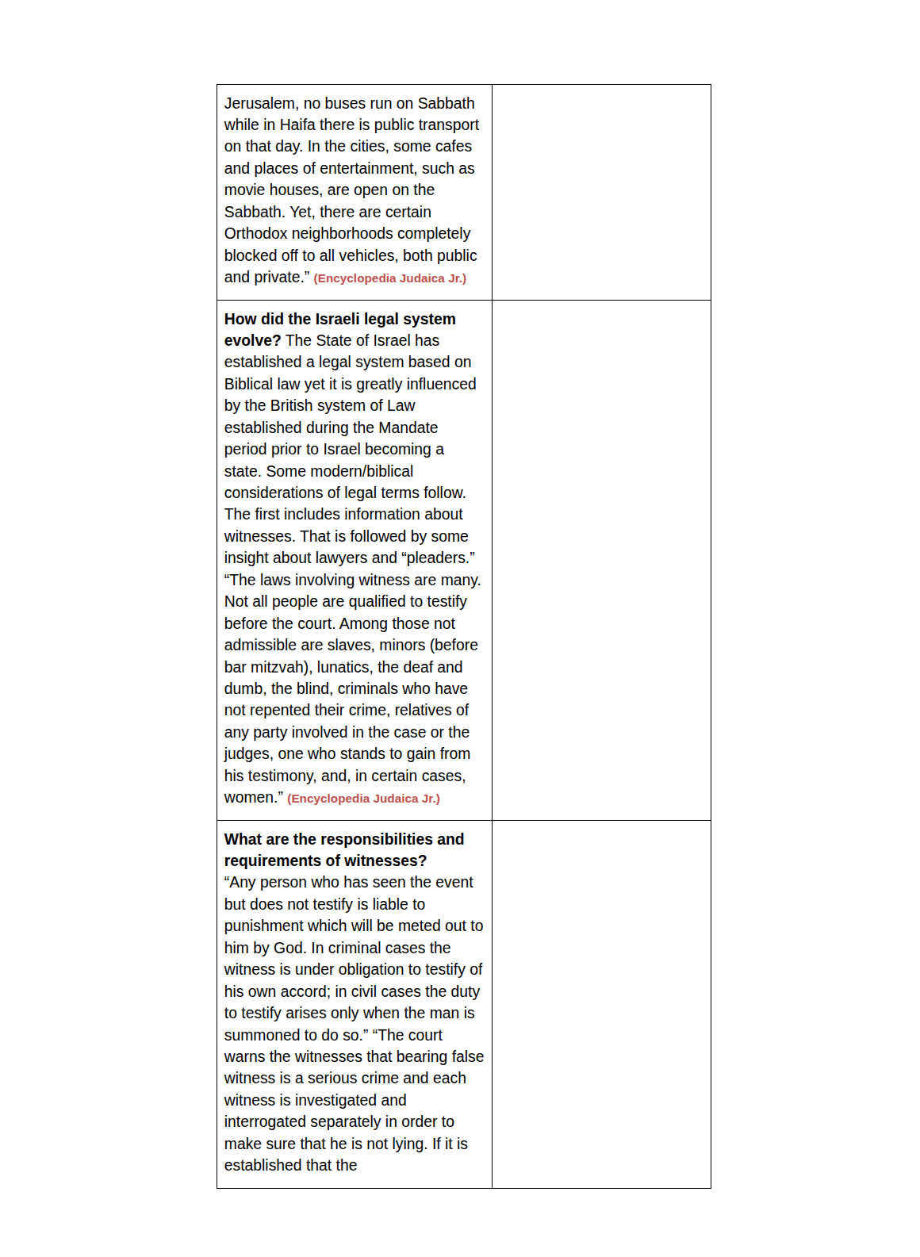| Jerusalem, no buses run on Sabbath while in Haifa there is public transport on that day. In the cities, some cafes and places of entertainment, such as movie houses, are open on the Sabbath. Yet, there are certain Orthodox neighborhoods completely blocked off to all vehicles, both public and private.” (Encyclopedia Judaica Jr.) | |
| How did the Israeli legal system evolve? The State of Israel has established a legal system based on Biblical law yet it is greatly influenced by the British system of Law established during the Mandate period prior to Israel becoming a state. Some modern/biblical considerations of legal terms follow. The first includes information about witnesses. That is followed by some insight about lawyers and “pleaders.” “The laws involving witness are many. Not all people are qualified to testify before the court. Among those not admissible are slaves, minors (before bar mitzvah), lunatics, the deaf and dumb, the blind, criminals who have not repented their crime, relatives of any party involved in the case or the judges, one who stands to gain from his testimony, and, in certain cases, women.” (Encyclopedia Judaica Jr.) | |
| What are the responsibilities and requirements of witnesses? “Any person who has seen the event but does not testify is liable to punishment which will be meted out to him by God. In criminal cases the witness is under obligation to testify of his own accord; in civil cases the duty to testify arises only when the man is summoned to do so.” “The court warns the witnesses that bearing false witness is a serious crime and each witness is investigated and interrogated separately in order to make sure that he is not lying. If it is established that the | |